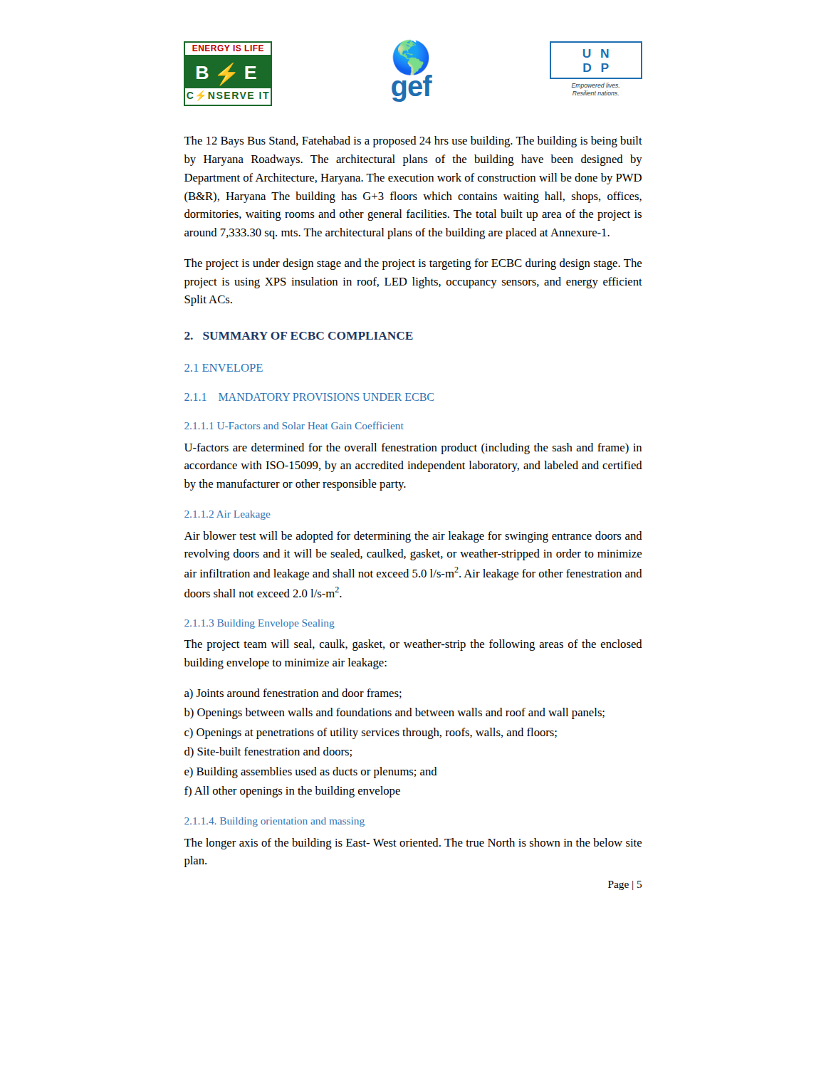ENERGY IS LIFE
B⚡E
C⚡NSERVE IT
🌎
gef
U N
D P
Empowered lives.
Resilient nations.
The 12 Bays Bus Stand, Fatehabad is a proposed 24 hrs use building. The building is being built by Haryana Roadways. The architectural plans of the building have been designed by Department of Architecture, Haryana. The execution work of construction will be done by PWD (B&R), Haryana The building has G+3 floors which contains waiting hall, shops, offices, dormitories, waiting rooms and other general facilities. The total built up area of the project is around 7,333.30 sq. mts. The architectural plans of the building are placed at Annexure-1.
The project is under design stage and the project is targeting for ECBC during design stage. The project is using XPS insulation in roof, LED lights, occupancy sensors, and energy efficient Split ACs.
2. SUMMARY OF ECBC COMPLIANCE
2.1 ENVELOPE
2.1.1 MANDATORY PROVISIONS UNDER ECBC
2.1.1.1 U-Factors and Solar Heat Gain Coefficient
U-factors are determined for the overall fenestration product (including the sash and frame) in accordance with ISO-15099, by an accredited independent laboratory, and labeled and certified by the manufacturer or other responsible party.
2.1.1.2 Air Leakage
Air blower test will be adopted for determining the air leakage for swinging entrance doors and revolving doors and it will be sealed, caulked, gasket, or weather-stripped in order to minimize air infiltration and leakage and shall not exceed 5.0 l/s-m2. Air leakage for other fenestration and doors shall not exceed 2.0 l/s-m2.
2.1.1.3 Building Envelope Sealing
The project team will seal, caulk, gasket, or weather-strip the following areas of the enclosed building envelope to minimize air leakage:
a) Joints around fenestration and door frames;
b) Openings between walls and foundations and between walls and roof and wall panels;
c) Openings at penetrations of utility services through, roofs, walls, and floors;
d) Site-built fenestration and doors;
e) Building assemblies used as ducts or plenums; and
f) All other openings in the building envelope
2.1.1.4. Building orientation and massing
The longer axis of the building is East- West oriented. The true North is shown in the below site plan.
Page | 5